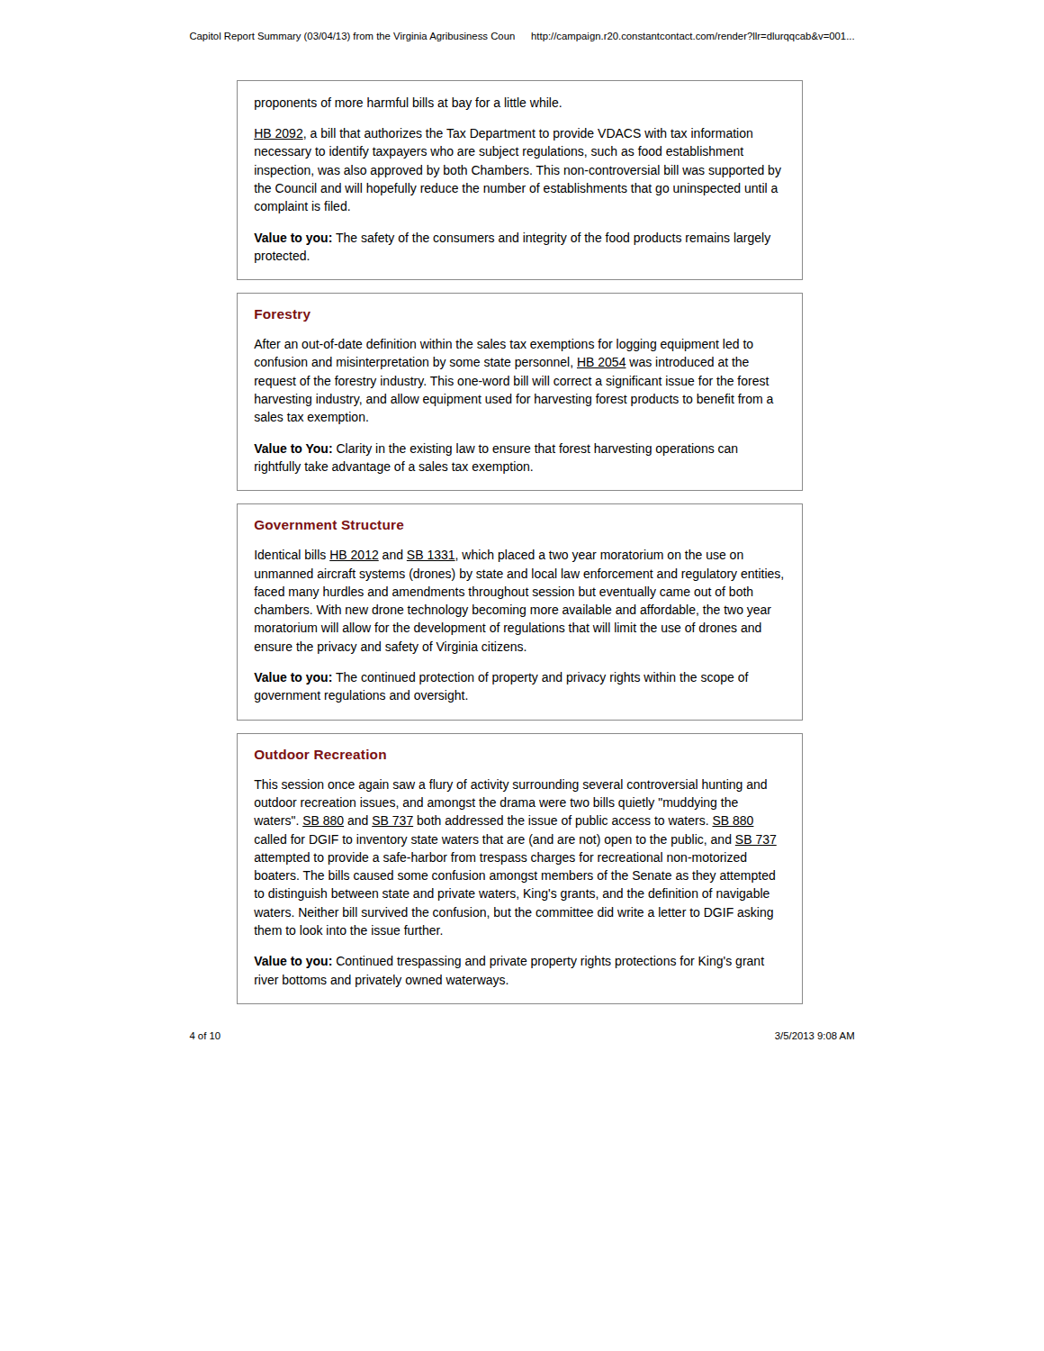Capitol Report Summary (03/04/13) from the Virginia Agribusiness Council http://campaign.r20.constantcontact.com/render?llr=dlurqqcab&v=001...
proponents of more harmful bills at bay for a little while.
HB 2092, a bill that authorizes the Tax Department to provide VDACS with tax information necessary to identify taxpayers who are subject regulations, such as food establishment inspection, was also approved by both Chambers. This non-controversial bill was supported by the Council and will hopefully reduce the number of establishments that go uninspected until a complaint is filed.
Value to you: The safety of the consumers and integrity of the food products remains largely protected.
Forestry
After an out-of-date definition within the sales tax exemptions for logging equipment led to confusion and misinterpretation by some state personnel, HB 2054 was introduced at the request of the forestry industry. This one-word bill will correct a significant issue for the forest harvesting industry, and allow equipment used for harvesting forest products to benefit from a sales tax exemption.
Value to You: Clarity in the existing law to ensure that forest harvesting operations can rightfully take advantage of a sales tax exemption.
Government Structure
Identical bills HB 2012 and SB 1331, which placed a two year moratorium on the use on unmanned aircraft systems (drones) by state and local law enforcement and regulatory entities, faced many hurdles and amendments throughout session but eventually came out of both chambers. With new drone technology becoming more available and affordable, the two year moratorium will allow for the development of regulations that will limit the use of drones and ensure the privacy and safety of Virginia citizens.
Value to you: The continued protection of property and privacy rights within the scope of government regulations and oversight.
Outdoor Recreation
This session once again saw a flury of activity surrounding several controversial hunting and outdoor recreation issues, and amongst the drama were two bills quietly "muddying the waters". SB 880 and SB 737 both addressed the issue of public access to waters. SB 880 called for DGIF to inventory state waters that are (and are not) open to the public, and SB 737 attempted to provide a safe-harbor from trespass charges for recreational non-motorized boaters. The bills caused some confusion amongst members of the Senate as they attempted to distinguish between state and private waters, King's grants, and the definition of navigable waters. Neither bill survived the confusion, but the committee did write a letter to DGIF asking them to look into the issue further.
Value to you: Continued trespassing and private property rights protections for King's grant river bottoms and privately owned waterways.
4 of 10 3/5/2013 9:08 AM